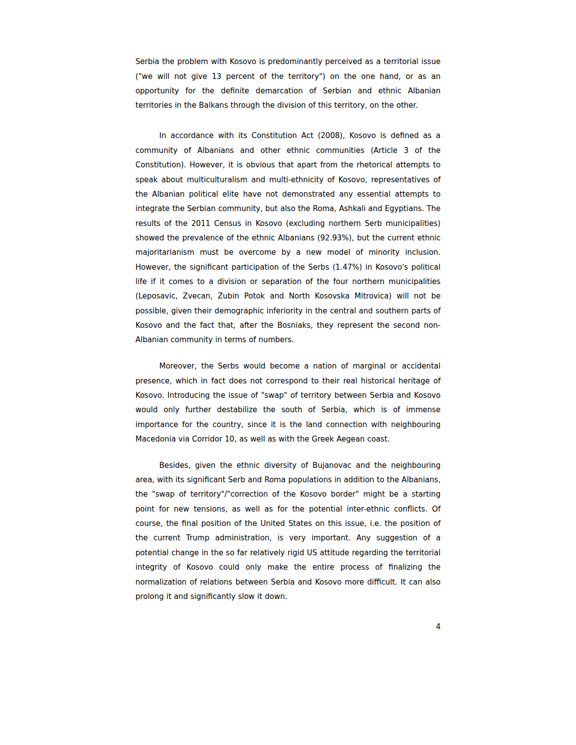Serbia the problem with Kosovo is predominantly perceived as a territorial issue ("we will not give 13 percent of the territory") on the one hand, or as an opportunity for the definite demarcation of Serbian and ethnic Albanian territories in the Balkans through the division of this territory, on the other.
In accordance with its Constitution Act (2008), Kosovo is defined as a community of Albanians and other ethnic communities (Article 3 of the Constitution). However, it is obvious that apart from the rhetorical attempts to speak about multiculturalism and multi-ethnicity of Kosovo, representatives of the Albanian political elite have not demonstrated any essential attempts to integrate the Serbian community, but also the Roma, Ashkali and Egyptians. The results of the 2011 Census in Kosovo (excluding northern Serb municipalities) showed the prevalence of the ethnic Albanians (92.93%), but the current ethnic majoritarianism must be overcome by a new model of minority inclusion. However, the significant participation of the Serbs (1.47%) in Kosovo's political life if it comes to a division or separation of the four northern municipalities (Leposavic, Zvecan, Zubin Potok and North Kosovska Mitrovica) will not be possible, given their demographic inferiority in the central and southern parts of Kosovo and the fact that, after the Bosniaks, they represent the second non-Albanian community in terms of numbers.
Moreover, the Serbs would become a nation of marginal or accidental presence, which in fact does not correspond to their real historical heritage of Kosovo. Introducing the issue of "swap" of territory between Serbia and Kosovo would only further destabilize the south of Serbia, which is of immense importance for the country, since it is the land connection with neighbouring Macedonia via Corridor 10, as well as with the Greek Aegean coast.
Besides, given the ethnic diversity of Bujanovac and the neighbouring area, with its significant Serb and Roma populations in addition to the Albanians, the "swap of territory"/"correction of the Kosovo border" might be a starting point for new tensions, as well as for the potential inter-ethnic conflicts. Of course, the final position of the United States on this issue, i.e. the position of the current Trump administration, is very important. Any suggestion of a potential change in the so far relatively rigid US attitude regarding the territorial integrity of Kosovo could only make the entire process of finalizing the normalization of relations between Serbia and Kosovo more difficult. It can also prolong it and significantly slow it down.
4